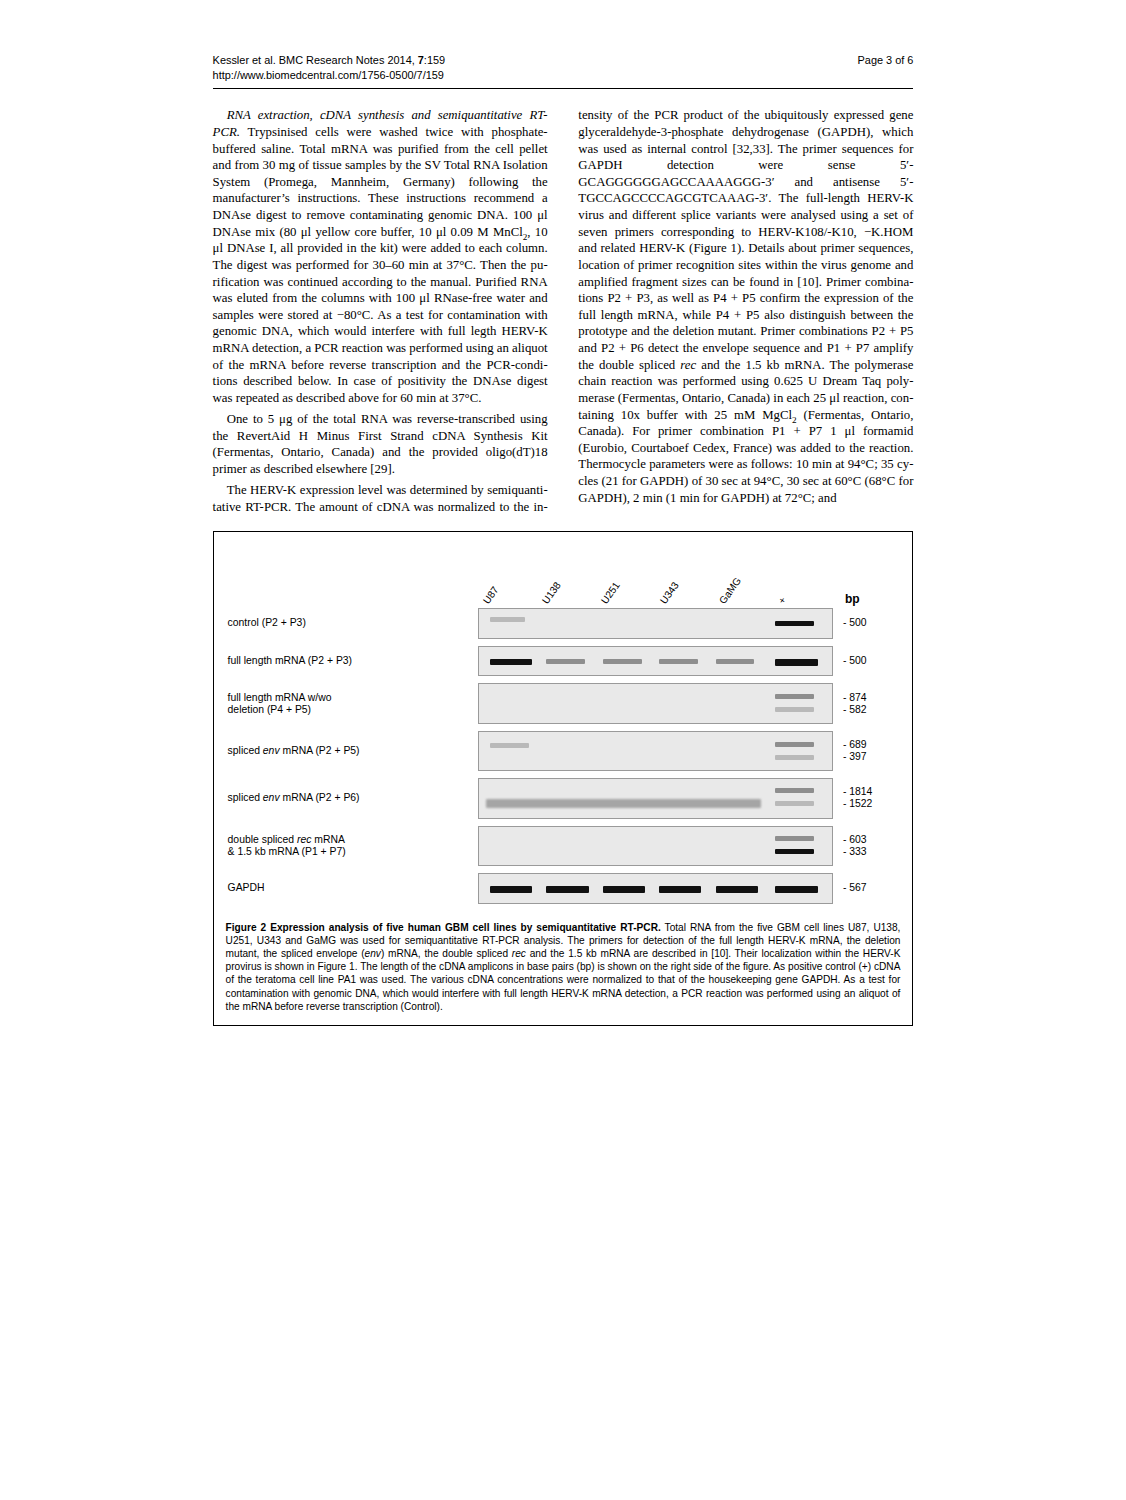Kessler et al. BMC Research Notes 2014, 7:159
http://www.biomedcentral.com/1756-0500/7/159
Page 3 of 6
RNA extraction, cDNA synthesis and semiquantitative RT-PCR. Trypsinised cells were washed twice with phosphate-buffered saline. Total mRNA was purified from the cell pellet and from 30 mg of tissue samples by the SV Total RNA Isolation System (Promega, Mannheim, Germany) following the manufacturer’s instructions. These instructions recommend a DNAse digest to remove contaminating genomic DNA. 100 μl DNAse mix (80 μl yellow core buffer, 10 μl 0.09 M MnCl2, 10 μl DNAse I, all provided in the kit) were added to each column. The digest was performed for 30–60 min at 37°C. Then the purification was continued according to the manual. Purified RNA was eluted from the columns with 100 μl RNase-free water and samples were stored at −80°C. As a test for contamination with genomic DNA, which would interfere with full legth HERV-K mRNA detection, a PCR reaction was performed using an aliquot of the mRNA before reverse transcription and the PCR-conditions described below. In case of positivity the DNAse digest was repeated as described above for 60 min at 37°C.
One to 5 μg of the total RNA was reverse-transcribed using the RevertAid H Minus First Strand cDNA Synthesis Kit (Fermentas, Ontario, Canada) and the provided oligo(dT)18 primer as described elsewhere [29].
The HERV-K expression level was determined by semiquantitative RT-PCR. The amount of cDNA was normalized to the intensity of the PCR product of the ubiquitously expressed gene glyceraldehyde-3-phosphate dehydrogenase (GAPDH), which was used as internal control [32,33]. The primer sequences for GAPDH detection were sense 5′-GCAGGGGGGAGCCAAAAGGG-3′ and antisense 5′-TGCCAGCCCCAGCGTCAAAG-3′. The full-length HERV-K virus and different splice variants were analysed using a set of seven primers corresponding to HERV-K108/-K10, −K.HOM and related HERV-K (Figure 1). Details about primer sequences, location of primer recognition sites within the virus genome and amplified fragment sizes can be found in [10]. Primer combinations P2 + P3, as well as P4 + P5 confirm the expression of the full length mRNA, while P4 + P5 also distinguish between the prototype and the deletion mutant. Primer combinations P2 + P5 and P2 + P6 detect the envelope sequence and P1 + P7 amplify the double spliced rec and the 1.5 kb mRNA. The polymerase chain reaction was performed using 0.625 U Dream Taq polymerase (Fermentas, Ontario, Canada) in each 25 μl reaction, containing 10x buffer with 25 mM MgCl2 (Fermentas, Ontario, Canada). For primer combination P1 + P7 1 μl formamid (Eurobio, Courtaboef Cedex, France) was added to the reaction. Thermocycle parameters were as follows: 10 min at 94°C; 35 cycles (21 for GAPDH) of 30 sec at 94°C, 30 sec at 60°C (68°C for GAPDH), 2 min (1 min for GAPDH) at 72°C; and
U87 U138 U251 U343 GaMG +
bp
control (P2 + P3)
- 500
full length mRNA (P2 + P3)
- 500
full length mRNA w/wo
deletion (P4 + P5)
- 874- 582
spliced env mRNA (P2 + P5)
- 689- 397
spliced env mRNA (P2 + P6)
- 1814- 1522
double spliced rec mRNA
& 1.5 kb mRNA (P1 + P7)
- 603- 333
GAPDH
- 567
Figure 2 Expression analysis of five human GBM cell lines by semiquantitative RT-PCR. Total RNA from the five GBM cell lines U87, U138, U251, U343 and GaMG was used for semiquantitative RT-PCR analysis. The primers for detection of the full length HERV-K mRNA, the deletion mutant, the spliced envelope (env) mRNA, the double spliced rec and the 1.5 kb mRNA are described in [10]. Their localization within the HERV-K provirus is shown in Figure 1. The length of the cDNA amplicons in base pairs (bp) is shown on the right side of the figure. As positive control (+) cDNA of the teratoma cell line PA1 was used. The various cDNA concentrations were normalized to that of the housekeeping gene GAPDH. As a test for contamination with genomic DNA, which would interfere with full length HERV-K mRNA detection, a PCR reaction was performed using an aliquot of the mRNA before reverse transcription (Control).